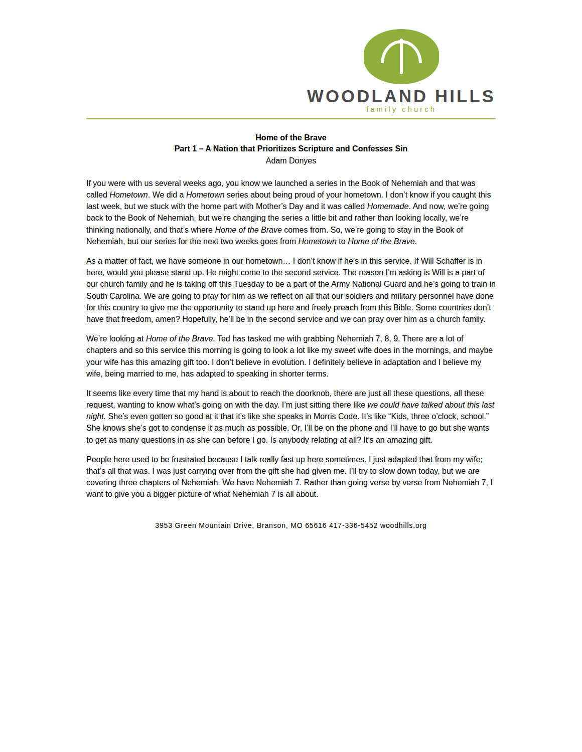WOODLAND HILLS
family church
Home of the Brave
Part 1 – A Nation that Prioritizes Scripture and Confesses Sin
Adam Donyes
If you were with us several weeks ago, you know we launched a series in the Book of Nehemiah and that was called Hometown. We did a Hometown series about being proud of your hometown. I don’t know if you caught this last week, but we stuck with the home part with Mother’s Day and it was called Homemade. And now, we’re going back to the Book of Nehemiah, but we’re changing the series a little bit and rather than looking locally, we’re thinking nationally, and that’s where Home of the Brave comes from. So, we’re going to stay in the Book of Nehemiah, but our series for the next two weeks goes from Hometown to Home of the Brave.
As a matter of fact, we have someone in our hometown… I don’t know if he’s in this service. If Will Schaffer is in here, would you please stand up. He might come to the second service. The reason I’m asking is Will is a part of our church family and he is taking off this Tuesday to be a part of the Army National Guard and he’s going to train in South Carolina. We are going to pray for him as we reflect on all that our soldiers and military personnel have done for this country to give me the opportunity to stand up here and freely preach from this Bible. Some countries don’t have that freedom, amen? Hopefully, he’ll be in the second service and we can pray over him as a church family.
We’re looking at Home of the Brave. Ted has tasked me with grabbing Nehemiah 7, 8, 9. There are a lot of chapters and so this service this morning is going to look a lot like my sweet wife does in the mornings, and maybe your wife has this amazing gift too. I don’t believe in evolution. I definitely believe in adaptation and I believe my wife, being married to me, has adapted to speaking in shorter terms.
It seems like every time that my hand is about to reach the doorknob, there are just all these questions, all these request, wanting to know what’s going on with the day. I’m just sitting there like we could have talked about this last night. She’s even gotten so good at it that it’s like she speaks in Morris Code. It’s like “Kids, three o’clock, school.” She knows she’s got to condense it as much as possible. Or, I’ll be on the phone and I’ll have to go but she wants to get as many questions in as she can before I go. Is anybody relating at all? It’s an amazing gift.
People here used to be frustrated because I talk really fast up here sometimes. I just adapted that from my wife; that’s all that was. I was just carrying over from the gift she had given me. I’ll try to slow down today, but we are covering three chapters of Nehemiah. We have Nehemiah 7. Rather than going verse by verse from Nehemiah 7, I want to give you a bigger picture of what Nehemiah 7 is all about.
3953 Green Mountain Drive, Branson, MO 65616 417-336-5452 woodhills.org